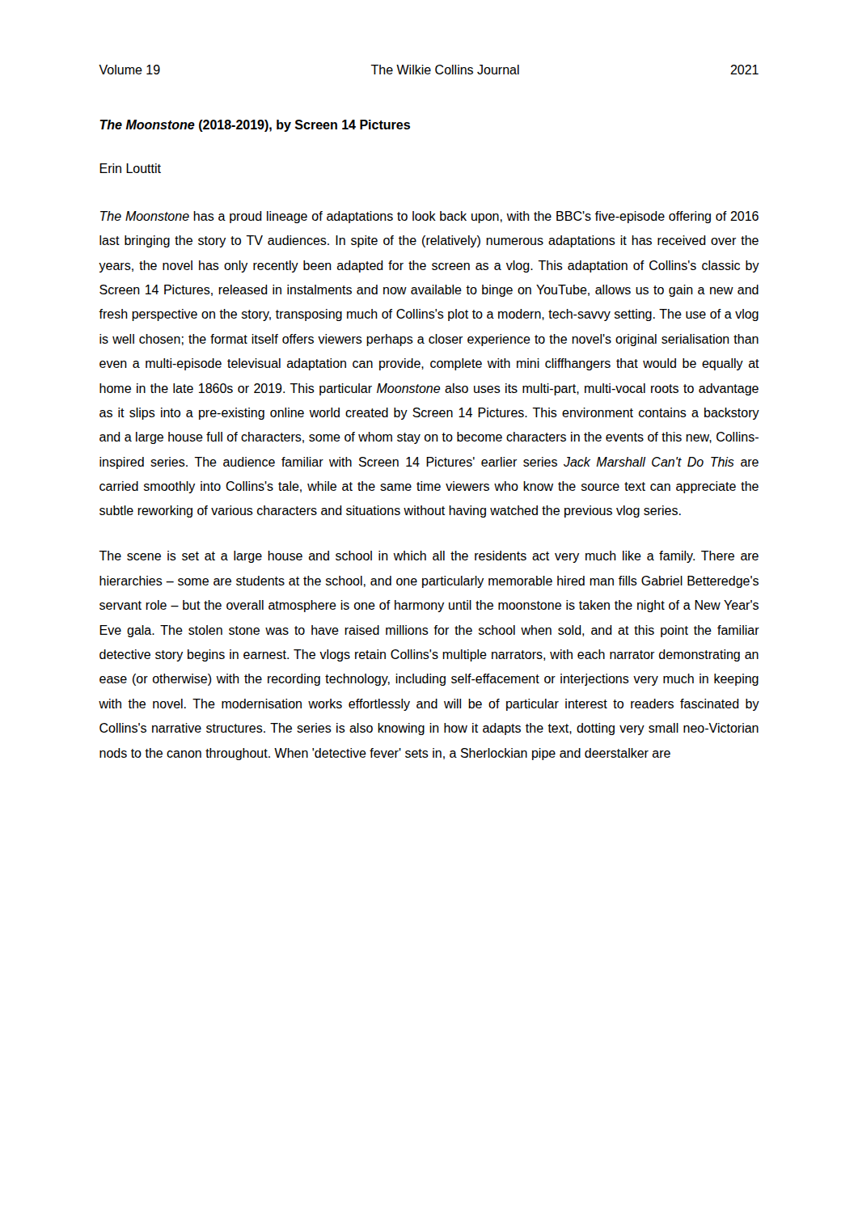Volume 19 The Wilkie Collins Journal 2021
The Moonstone (2018-2019), by Screen 14 Pictures
Erin Louttit
The Moonstone has a proud lineage of adaptations to look back upon, with the BBC's five-episode offering of 2016 last bringing the story to TV audiences. In spite of the (relatively) numerous adaptations it has received over the years, the novel has only recently been adapted for the screen as a vlog. This adaptation of Collins's classic by Screen 14 Pictures, released in instalments and now available to binge on YouTube, allows us to gain a new and fresh perspective on the story, transposing much of Collins's plot to a modern, tech-savvy setting. The use of a vlog is well chosen; the format itself offers viewers perhaps a closer experience to the novel's original serialisation than even a multi-episode televisual adaptation can provide, complete with mini cliffhangers that would be equally at home in the late 1860s or 2019. This particular Moonstone also uses its multi-part, multi-vocal roots to advantage as it slips into a pre-existing online world created by Screen 14 Pictures. This environment contains a backstory and a large house full of characters, some of whom stay on to become characters in the events of this new, Collins-inspired series. The audience familiar with Screen 14 Pictures' earlier series Jack Marshall Can't Do This are carried smoothly into Collins's tale, while at the same time viewers who know the source text can appreciate the subtle reworking of various characters and situations without having watched the previous vlog series.
The scene is set at a large house and school in which all the residents act very much like a family. There are hierarchies – some are students at the school, and one particularly memorable hired man fills Gabriel Betteredge's servant role – but the overall atmosphere is one of harmony until the moonstone is taken the night of a New Year's Eve gala. The stolen stone was to have raised millions for the school when sold, and at this point the familiar detective story begins in earnest. The vlogs retain Collins's multiple narrators, with each narrator demonstrating an ease (or otherwise) with the recording technology, including self-effacement or interjections very much in keeping with the novel. The modernisation works effortlessly and will be of particular interest to readers fascinated by Collins's narrative structures. The series is also knowing in how it adapts the text, dotting very small neo-Victorian nods to the canon throughout. When 'detective fever' sets in, a Sherlockian pipe and deerstalker are